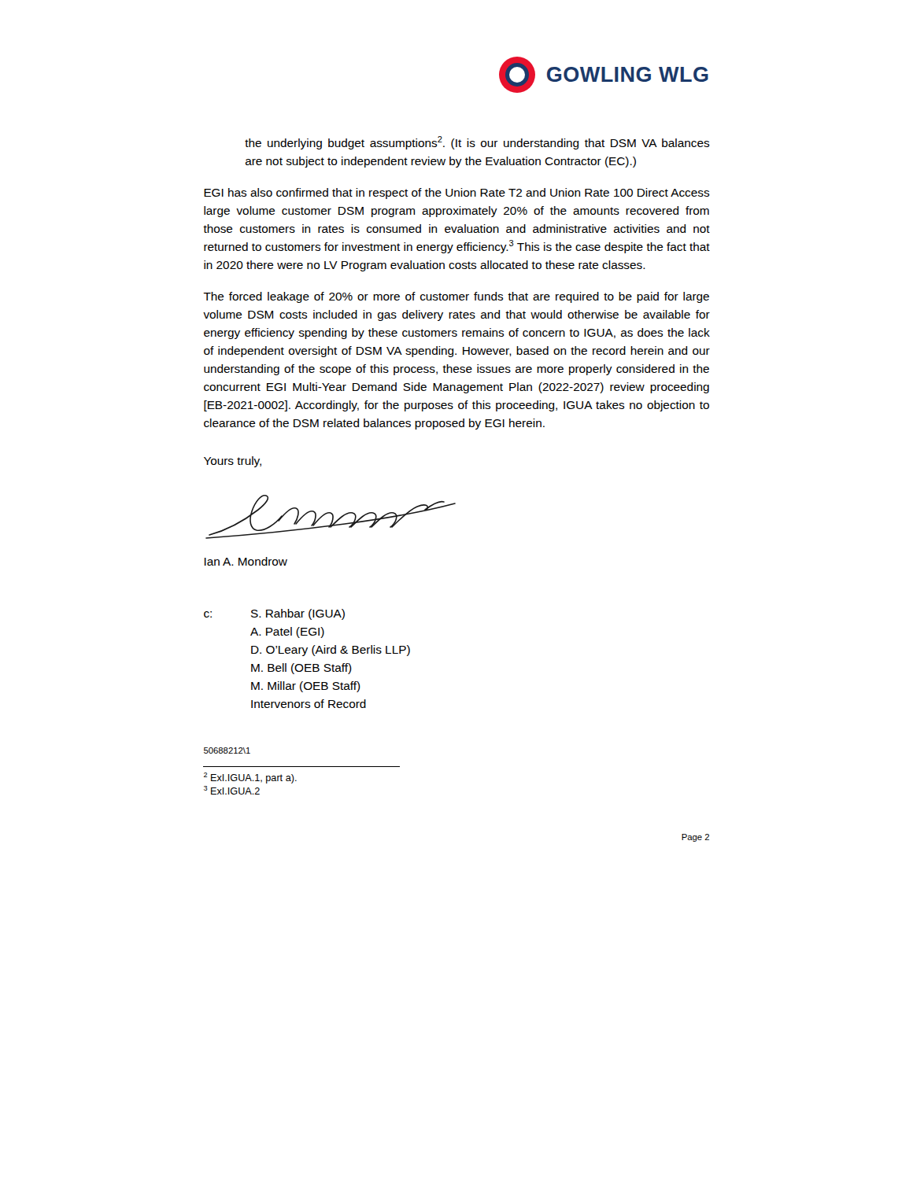GOWLING WLG
the underlying budget assumptions2. (It is our understanding that DSM VA balances are not subject to independent review by the Evaluation Contractor (EC).)
EGI has also confirmed that in respect of the Union Rate T2 and Union Rate 100 Direct Access large volume customer DSM program approximately 20% of the amounts recovered from those customers in rates is consumed in evaluation and administrative activities and not returned to customers for investment in energy efficiency.3 This is the case despite the fact that in 2020 there were no LV Program evaluation costs allocated to these rate classes.
The forced leakage of 20% or more of customer funds that are required to be paid for large volume DSM costs included in gas delivery rates and that would otherwise be available for energy efficiency spending by these customers remains of concern to IGUA, as does the lack of independent oversight of DSM VA spending. However, based on the record herein and our understanding of the scope of this process, these issues are more properly considered in the concurrent EGI Multi-Year Demand Side Management Plan (2022-2027) review proceeding [EB-2021-0002]. Accordingly, for the purposes of this proceeding, IGUA takes no objection to clearance of the DSM related balances proposed by EGI herein.
Yours truly,
Ian A. Mondrow
c:
S. Rahbar (IGUA)
A. Patel (EGI)
D. O’Leary (Aird & Berlis LLP)
M. Bell (OEB Staff)
M. Millar (OEB Staff)
Intervenors of Record
50688212\1
2 ExI.IGUA.1, part a).
3 ExI.IGUA.2
Page 2